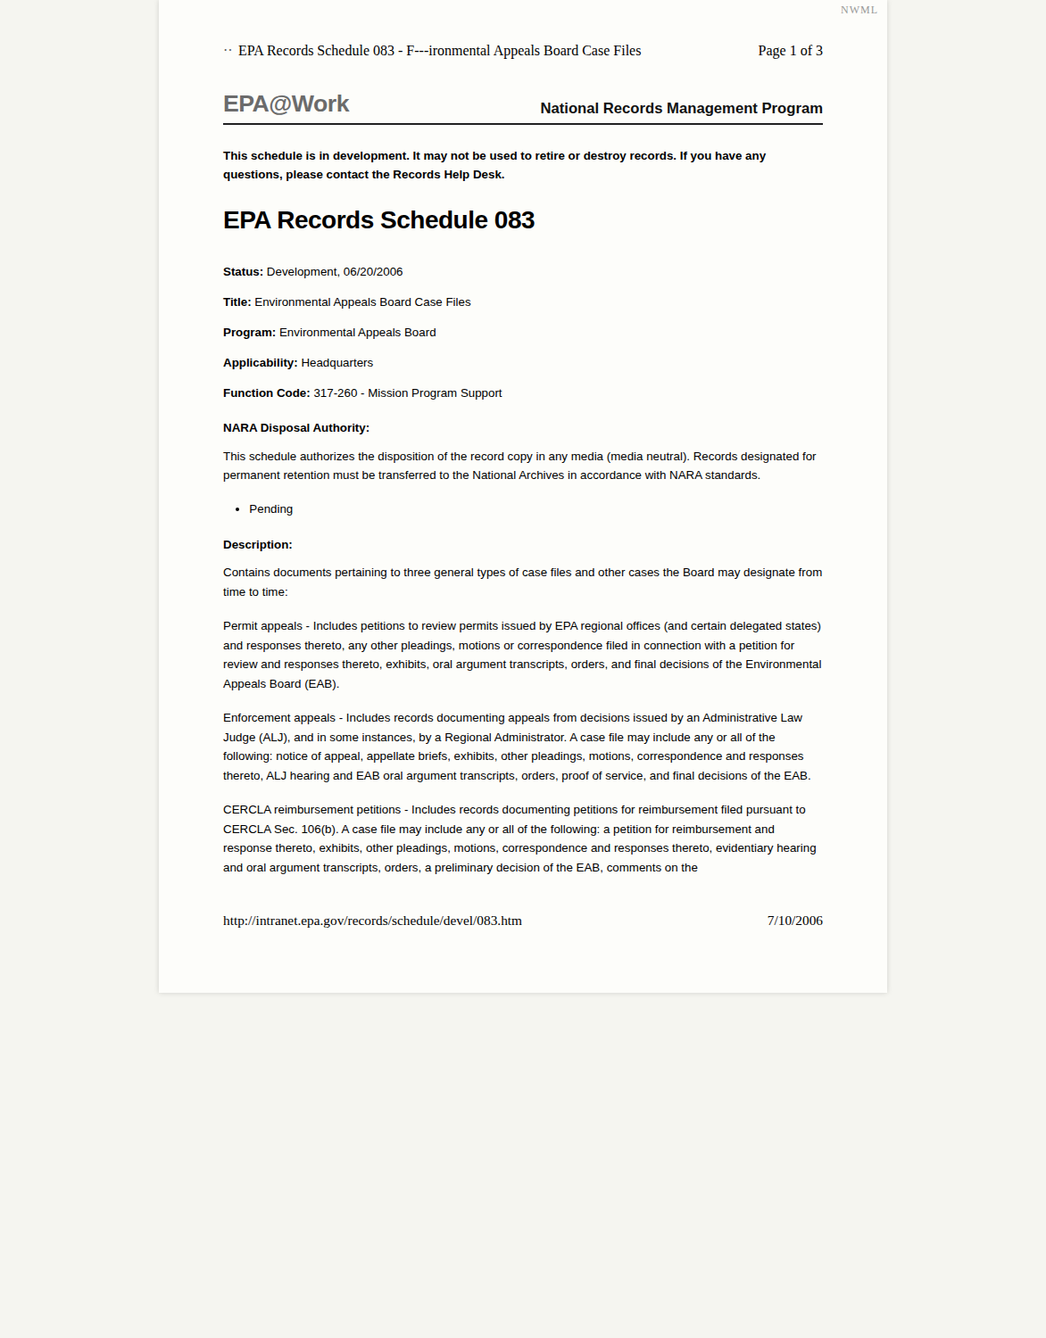NWML
··EPA Records Schedule 083 - F---ironmental Appeals Board Case Files
Page 1 of 3
EPA@Work
National Records Management Program
This schedule is in development. It may not be used to retire or destroy records. If you have any questions, please contact the Records Help Desk.
EPA Records Schedule 083
Status: Development, 06/20/2006
Title: Environmental Appeals Board Case Files
Program: Environmental Appeals Board
Applicability: Headquarters
Function Code: 317-260 - Mission Program Support
NARA Disposal Authority:
This schedule authorizes the disposition of the record copy in any media (media neutral). Records designated for permanent retention must be transferred to the National Archives in accordance with NARA standards.
Pending
Description:
Contains documents pertaining to three general types of case files and other cases the Board may designate from time to time:
Permit appeals - Includes petitions to review permits issued by EPA regional offices (and certain delegated states) and responses thereto, any other pleadings, motions or correspondence filed in connection with a petition for review and responses thereto, exhibits, oral argument transcripts, orders, and final decisions of the Environmental Appeals Board (EAB).
Enforcement appeals - Includes records documenting appeals from decisions issued by an Administrative Law Judge (ALJ), and in some instances, by a Regional Administrator. A case file may include any or all of the following: notice of appeal, appellate briefs, exhibits, other pleadings, motions, correspondence and responses thereto, ALJ hearing and EAB oral argument transcripts, orders, proof of service, and final decisions of the EAB.
CERCLA reimbursement petitions - Includes records documenting petitions for reimbursement filed pursuant to CERCLA Sec. 106(b). A case file may include any or all of the following: a petition for reimbursement and response thereto, exhibits, other pleadings, motions, correspondence and responses thereto, evidentiary hearing and oral argument transcripts, orders, a preliminary decision of the EAB, comments on the
http://intranet.epa.gov/records/schedule/devel/083.htm
7/10/2006